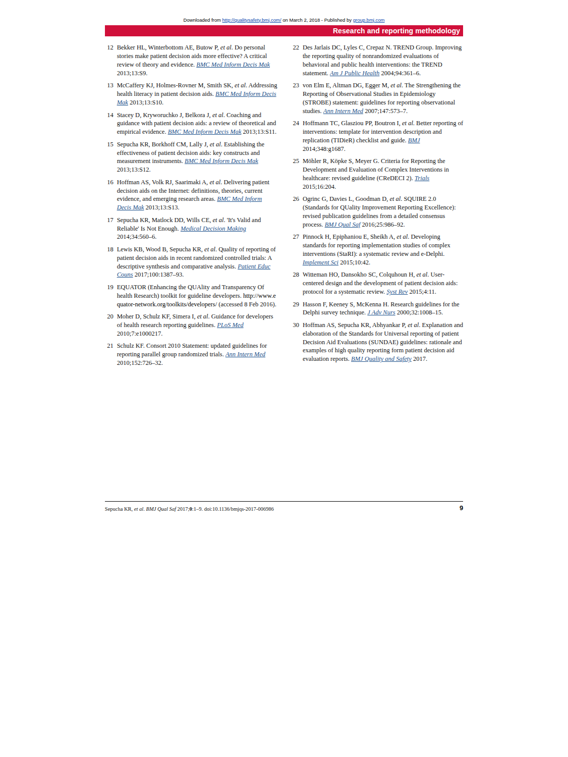Downloaded from http://qualitysafety.bmj.com/ on March 2, 2018 - Published by group.bmj.com
Research and reporting methodology
12 Bekker HL, Winterbottom AE, Butow P, et al. Do personal stories make patient decision aids more effective? A critical review of theory and evidence. BMC Med Inform Decis Mak 2013;13:S9.
13 McCaffery KJ, Holmes-Rovner M, Smith SK, et al. Addressing health literacy in patient decision aids. BMC Med Inform Decis Mak 2013;13:S10.
14 Stacey D, Kryworuchko J, Belkora J, et al. Coaching and guidance with patient decision aids: a review of theoretical and empirical evidence. BMC Med Inform Decis Mak 2013;13:S11.
15 Sepucha KR, Borkhoff CM, Lally J, et al. Establishing the effectiveness of patient decision aids: key constructs and measurement instruments. BMC Med Inform Decis Mak 2013;13:S12.
16 Hoffman AS, Volk RJ, Saarimaki A, et al. Delivering patient decision aids on the Internet: definitions, theories, current evidence, and emerging research areas. BMC Med Inform Decis Mak 2013;13:S13.
17 Sepucha KR, Matlock DD, Wills CE, et al. 'It's Valid and Reliable' Is Not Enough. Medical Decision Making 2014;34:560–6.
18 Lewis KB, Wood B, Sepucha KR, et al. Quality of reporting of patient decision aids in recent randomized controlled trials: A descriptive synthesis and comparative analysis. Patient Educ Couns 2017;100:1387–93.
19 EQUATOR (Enhancing the QUAlity and Transparency Of health Research) toolkit for guideline developers. http://www.equator-network.org/toolkits/developers/ (accessed 8 Feb 2016).
20 Moher D, Schulz KF, Simera I, et al. Guidance for developers of health research reporting guidelines. PLoS Med 2010;7:e1000217.
21 Schulz KF. Consort 2010 Statement: updated guidelines for reporting parallel group randomized trials. Ann Intern Med 2010;152:726–32.
22 Des Jarlais DC, Lyles C, Crepaz N. TREND Group. Improving the reporting quality of nonrandomized evaluations of behavioral and public health interventions: the TREND statement. Am J Public Health 2004;94:361–6.
23 von Elm E, Altman DG, Egger M, et al. The Strengthening the Reporting of Observational Studies in Epidemiology (STROBE) statement: guidelines for reporting observational studies. Ann Intern Med 2007;147:573–7.
24 Hoffmann TC, Glasziou PP, Boutron I, et al. Better reporting of interventions: template for intervention description and replication (TIDieR) checklist and guide. BMJ 2014;348:g1687.
25 Möhler R, Köpke S, Meyer G. Criteria for Reporting the Development and Evaluation of Complex Interventions in healthcare: revised guideline (CReDECI 2). Trials 2015;16:204.
26 Ogrinc G, Davies L, Goodman D, et al. SQUIRE 2.0 (Standards for QUality Improvement Reporting Excellence): revised publication guidelines from a detailed consensus process. BMJ Qual Saf 2016;25:986–92.
27 Pinnock H, Epiphaniou E, Sheikh A, et al. Developing standards for reporting implementation studies of complex interventions (StaRI): a systematic review and e-Delphi. Implement Sci 2015;10:42.
28 Witteman HO, Dansokho SC, Colquhoun H, et al. User-centered design and the development of patient decision aids: protocol for a systematic review. Syst Rev 2015;4:11.
29 Hasson F, Keeney S, McKenna H. Research guidelines for the Delphi survey technique. J Adv Nurs 2000;32:1008–15.
30 Hoffman AS, Sepucha KR, Abhyankar P, et al. Explanation and elaboration of the Standards for Universal reporting of patient Decision Aid Evaluations (SUNDAE) guidelines: rationale and examples of high quality reporting form patient decision aid evaluation reports. BMJ Quality and Safety 2017.
Sepucha KR, et al. BMJ Qual Saf 2017;0:1–9. doi:10.1136/bmjqs-2017-006986
9